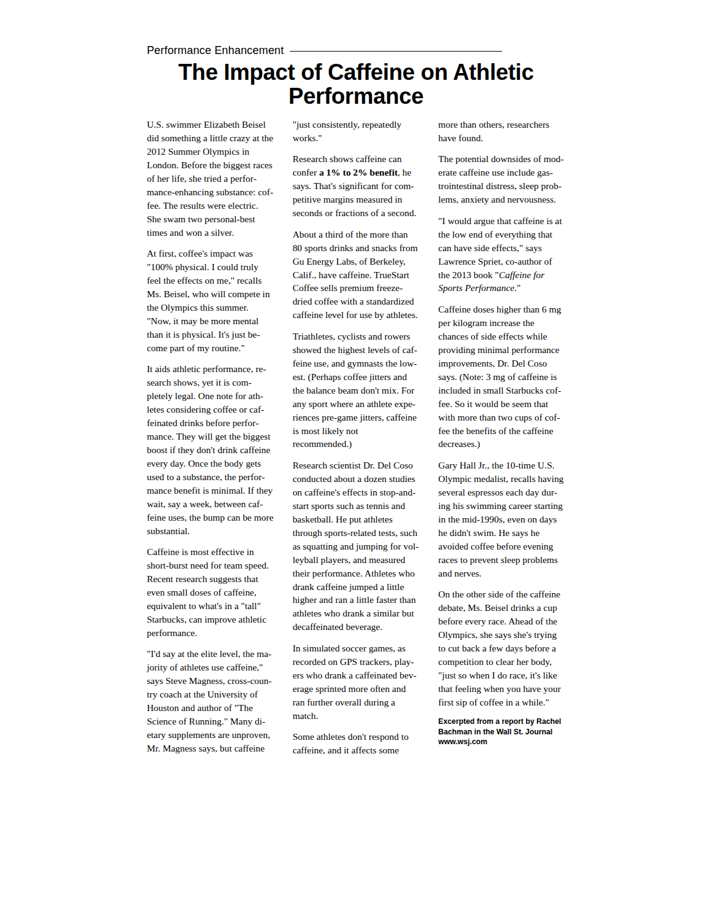Performance Enhancement
The Impact of Caffeine on Athletic Performance
U.S. swimmer Elizabeth Beisel did something a little crazy at the 2012 Summer Olympics in London. Before the biggest races of her life, she tried a performance-enhancing substance: coffee. The results were electric. She swam two personal-best times and won a silver.
At first, coffee's impact was "100% physical. I could truly feel the effects on me," recalls Ms. Beisel, who will compete in the Olympics this summer. "Now, it may be more mental than it is physical. It's just become part of my routine."
It aids athletic performance, research shows, yet it is completely legal. One note for athletes considering coffee or caffeinated drinks before performance. They will get the biggest boost if they don't drink caffeine every day. Once the body gets used to a substance, the performance benefit is minimal. If they wait, say a week, between caffeine uses, the bump can be more substantial.
Caffeine is most effective in short-burst need for team speed. Recent research suggests that even small doses of caffeine, equivalent to what's in a "tall" Starbucks, can improve athletic performance.
"I'd say at the elite level, the majority of athletes use caffeine," says Steve Magness, cross-country coach at the University of Houston and author of "The Science of Running." Many dietary supplements are unproven, Mr. Magness says, but caffeine "just consistently, repeatedly works."
Research shows caffeine can confer a 1% to 2% benefit, he says. That's significant for competitive margins measured in seconds or fractions of a second.
About a third of the more than 80 sports drinks and snacks from Gu Energy Labs, of Berkeley, Calif., have caffeine. TrueStart Coffee sells premium freeze-dried coffee with a standardized caffeine level for use by athletes.
Triathletes, cyclists and rowers showed the highest levels of caffeine use, and gymnasts the lowest. (Perhaps coffee jitters and the balance beam don't mix. For any sport where an athlete experiences pre-game jitters, caffeine is most likely not recommended.)
Research scientist Dr. Del Coso conducted about a dozen studies on caffeine's effects in stop-and-start sports such as tennis and basketball. He put athletes through sports-related tests, such as squatting and jumping for volleyball players, and measured their performance. Athletes who drank caffeine jumped a little higher and ran a little faster than athletes who drank a similar but decaffeinated beverage.
In simulated soccer games, as recorded on GPS trackers, players who drank a caffeinated beverage sprinted more often and ran further overall during a match.
Some athletes don't respond to caffeine, and it affects some more than others, researchers have found.
The potential downsides of moderate caffeine use include gastrointestinal distress, sleep problems, anxiety and nervousness.
"I would argue that caffeine is at the low end of everything that can have side effects," says Lawrence Spriet, co-author of the 2013 book "Caffeine for Sports Performance."
Caffeine doses higher than 6 mg per kilogram increase the chances of side effects while providing minimal performance improvements, Dr. Del Coso says. (Note: 3 mg of caffeine is included in small Starbucks coffee. So it would be seem that with more than two cups of coffee the benefits of the caffeine decreases.)
Gary Hall Jr., the 10-time U.S. Olympic medalist, recalls having several espressos each day during his swimming career starting in the mid-1990s, even on days he didn't swim. He says he avoided coffee before evening races to prevent sleep problems and nerves.
On the other side of the caffeine debate, Ms. Beisel drinks a cup before every race. Ahead of the Olympics, she says she's trying to cut back a few days before a competition to clear her body, "just so when I do race, it's like that feeling when you have your first sip of coffee in a while."
Excerpted from a report by Rachel Bachman in the Wall St. Journal www.wsj.com